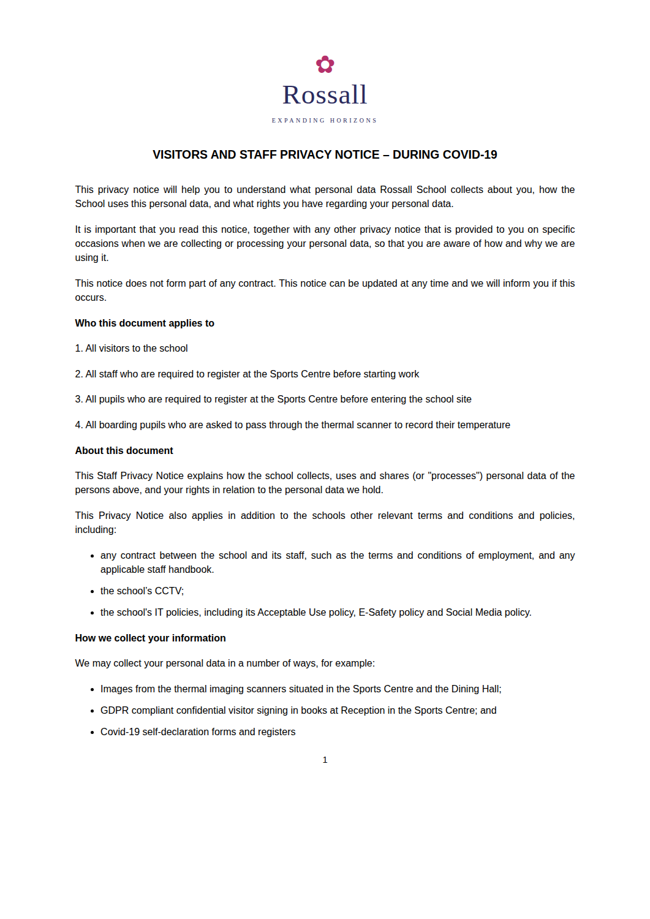✿ Rossall EXPANDING HORIZONS
VISITORS AND STAFF PRIVACY NOTICE – DURING COVID-19
This privacy notice will help you to understand what personal data Rossall School collects about you, how the School uses this personal data, and what rights you have regarding your personal data.
It is important that you read this notice, together with any other privacy notice that is provided to you on specific occasions when we are collecting or processing your personal data, so that you are aware of how and why we are using it.
This notice does not form part of any contract. This notice can be updated at any time and we will inform you if this occurs.
Who this document applies to
1. All visitors to the school
2. All staff who are required to register at the Sports Centre before starting work
3. All pupils who are required to register at the Sports Centre before entering the school site
4. All boarding pupils who are asked to pass through the thermal scanner to record their temperature
About this document
This Staff Privacy Notice explains how the school collects, uses and shares (or "processes") personal data of the persons above, and your rights in relation to the personal data we hold.
This Privacy Notice also applies in addition to the schools other relevant terms and conditions and policies, including:
any contract between the school and its staff, such as the terms and conditions of employment, and any applicable staff handbook.
the school’s CCTV;
the school's IT policies, including its Acceptable Use policy, E-Safety policy and Social Media policy.
How we collect your information
We may collect your personal data in a number of ways, for example:
Images from the thermal imaging scanners situated in the Sports Centre and the Dining Hall;
GDPR compliant confidential visitor signing in books at Reception in the Sports Centre; and
Covid-19 self-declaration forms and registers
1